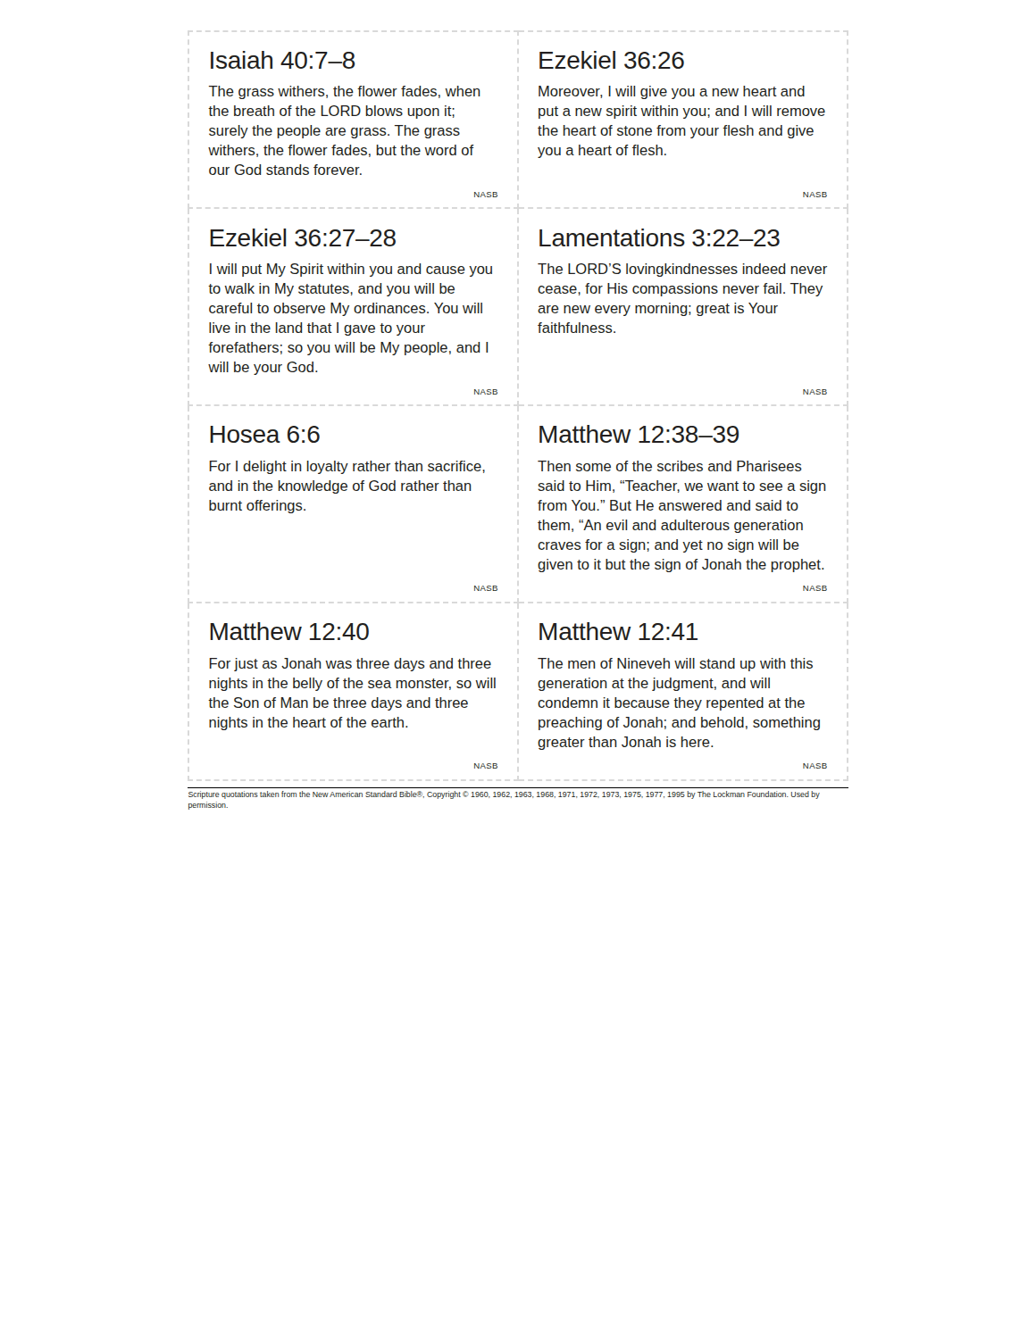| Isaiah 40:7–8 The grass withers, the flower fades, when the breath of the LORD blows upon it; surely the people are grass. The grass withers, the flower fades, but the word of our God stands forever. NASB | Ezekiel 36:26 Moreover, I will give you a new heart and put a new spirit within you; and I will remove the heart of stone from your flesh and give you a heart of flesh. NASB |
| Ezekiel 36:27–28 I will put My Spirit within you and cause you to walk in My statutes, and you will be careful to observe My ordinances. You will live in the land that I gave to your forefathers; so you will be My people, and I will be your God. NASB | Lamentations 3:22–23 The LORD’S lovingkindnesses indeed never cease, for His compassions never fail. They are new every morning; great is Your faithfulness. NASB |
| Hosea 6:6 For I delight in loyalty rather than sacrifice, and in the knowledge of God rather than burnt offerings. NASB | Matthew 12:38–39 Then some of the scribes and Pharisees said to Him, “Teacher, we want to see a sign from You.” But He answered and said to them, “An evil and adulterous generation craves for a sign; and yet no sign will be given to it but the sign of Jonah the prophet. NASB |
| Matthew 12:40 For just as Jonah was three days and three nights in the belly of the sea monster, so will the Son of Man be three days and three nights in the heart of the earth. NASB | Matthew 12:41 The men of Nineveh will stand up with this generation at the judgment, and will condemn it because they repented at the preaching of Jonah; and behold, something greater than Jonah is here. NASB |
Scripture quotations taken from the New American Standard Bible®, Copyright © 1960, 1962, 1963, 1968, 1971, 1972, 1973, 1975, 1977, 1995 by The Lockman Foundation. Used by permission.